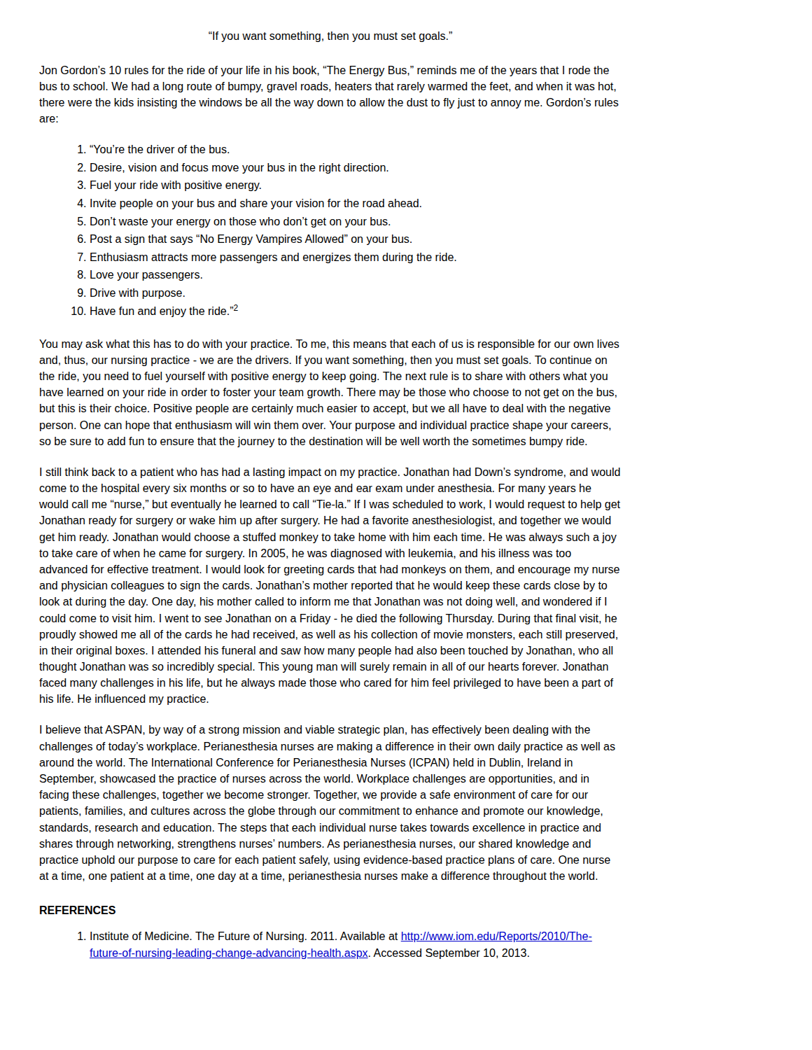“If you want something, then you must set goals.”
Jon Gordon’s 10 rules for the ride of your life in his book, “The Energy Bus,” reminds me of the years that I rode the bus to school. We had a long route of bumpy, gravel roads, heaters that rarely warmed the feet, and when it was hot, there were the kids insisting the windows be all the way down to allow the dust to fly just to annoy me. Gordon’s rules are:
“You’re the driver of the bus.
Desire, vision and focus move your bus in the right direction.
Fuel your ride with positive energy.
Invite people on your bus and share your vision for the road ahead.
Don’t waste your energy on those who don’t get on your bus.
Post a sign that says “No Energy Vampires Allowed” on your bus.
Enthusiasm attracts more passengers and energizes them during the ride.
Love your passengers.
Drive with purpose.
Have fun and enjoy the ride.”2
You may ask what this has to do with your practice. To me, this means that each of us is responsible for our own lives and, thus, our nursing practice - we are the drivers. If you want something, then you must set goals. To continue on the ride, you need to fuel yourself with positive energy to keep going. The next rule is to share with others what you have learned on your ride in order to foster your team growth. There may be those who choose to not get on the bus, but this is their choice. Positive people are certainly much easier to accept, but we all have to deal with the negative person. One can hope that enthusiasm will win them over. Your purpose and individual practice shape your careers, so be sure to add fun to ensure that the journey to the destination will be well worth the sometimes bumpy ride.
I still think back to a patient who has had a lasting impact on my practice. Jonathan had Down’s syndrome, and would come to the hospital every six months or so to have an eye and ear exam under anesthesia. For many years he would call me “nurse,” but eventually he learned to call “Tie-la.” If I was scheduled to work, I would request to help get Jonathan ready for surgery or wake him up after surgery. He had a favorite anesthesiologist, and together we would get him ready. Jonathan would choose a stuffed monkey to take home with him each time. He was always such a joy to take care of when he came for surgery. In 2005, he was diagnosed with leukemia, and his illness was too advanced for effective treatment. I would look for greeting cards that had monkeys on them, and encourage my nurse and physician colleagues to sign the cards. Jonathan’s mother reported that he would keep these cards close by to look at during the day. One day, his mother called to inform me that Jonathan was not doing well, and wondered if I could come to visit him. I went to see Jonathan on a Friday - he died the following Thursday. During that final visit, he proudly showed me all of the cards he had received, as well as his collection of movie monsters, each still preserved, in their original boxes. I attended his funeral and saw how many people had also been touched by Jonathan, who all thought Jonathan was so incredibly special. This young man will surely remain in all of our hearts forever. Jonathan faced many challenges in his life, but he always made those who cared for him feel privileged to have been a part of his life. He influenced my practice.
I believe that ASPAN, by way of a strong mission and viable strategic plan, has effectively been dealing with the challenges of today’s workplace. Perianesthesia nurses are making a difference in their own daily practice as well as around the world. The International Conference for Perianesthesia Nurses (ICPAN) held in Dublin, Ireland in September, showcased the practice of nurses across the world. Workplace challenges are opportunities, and in facing these challenges, together we become stronger. Together, we provide a safe environment of care for our patients, families, and cultures across the globe through our commitment to enhance and promote our knowledge, standards, research and education. The steps that each individual nurse takes towards excellence in practice and shares through networking, strengthens nurses’ numbers. As perianesthesia nurses, our shared knowledge and practice uphold our purpose to care for each patient safely, using evidence-based practice plans of care. One nurse at a time, one patient at a time, one day at a time, perianesthesia nurses make a difference throughout the world.
REFERENCES
Institute of Medicine. The Future of Nursing. 2011. Available at http://www.iom.edu/Reports/2010/The-future-of-nursing-leading-change-advancing-health.aspx. Accessed September 10, 2013.